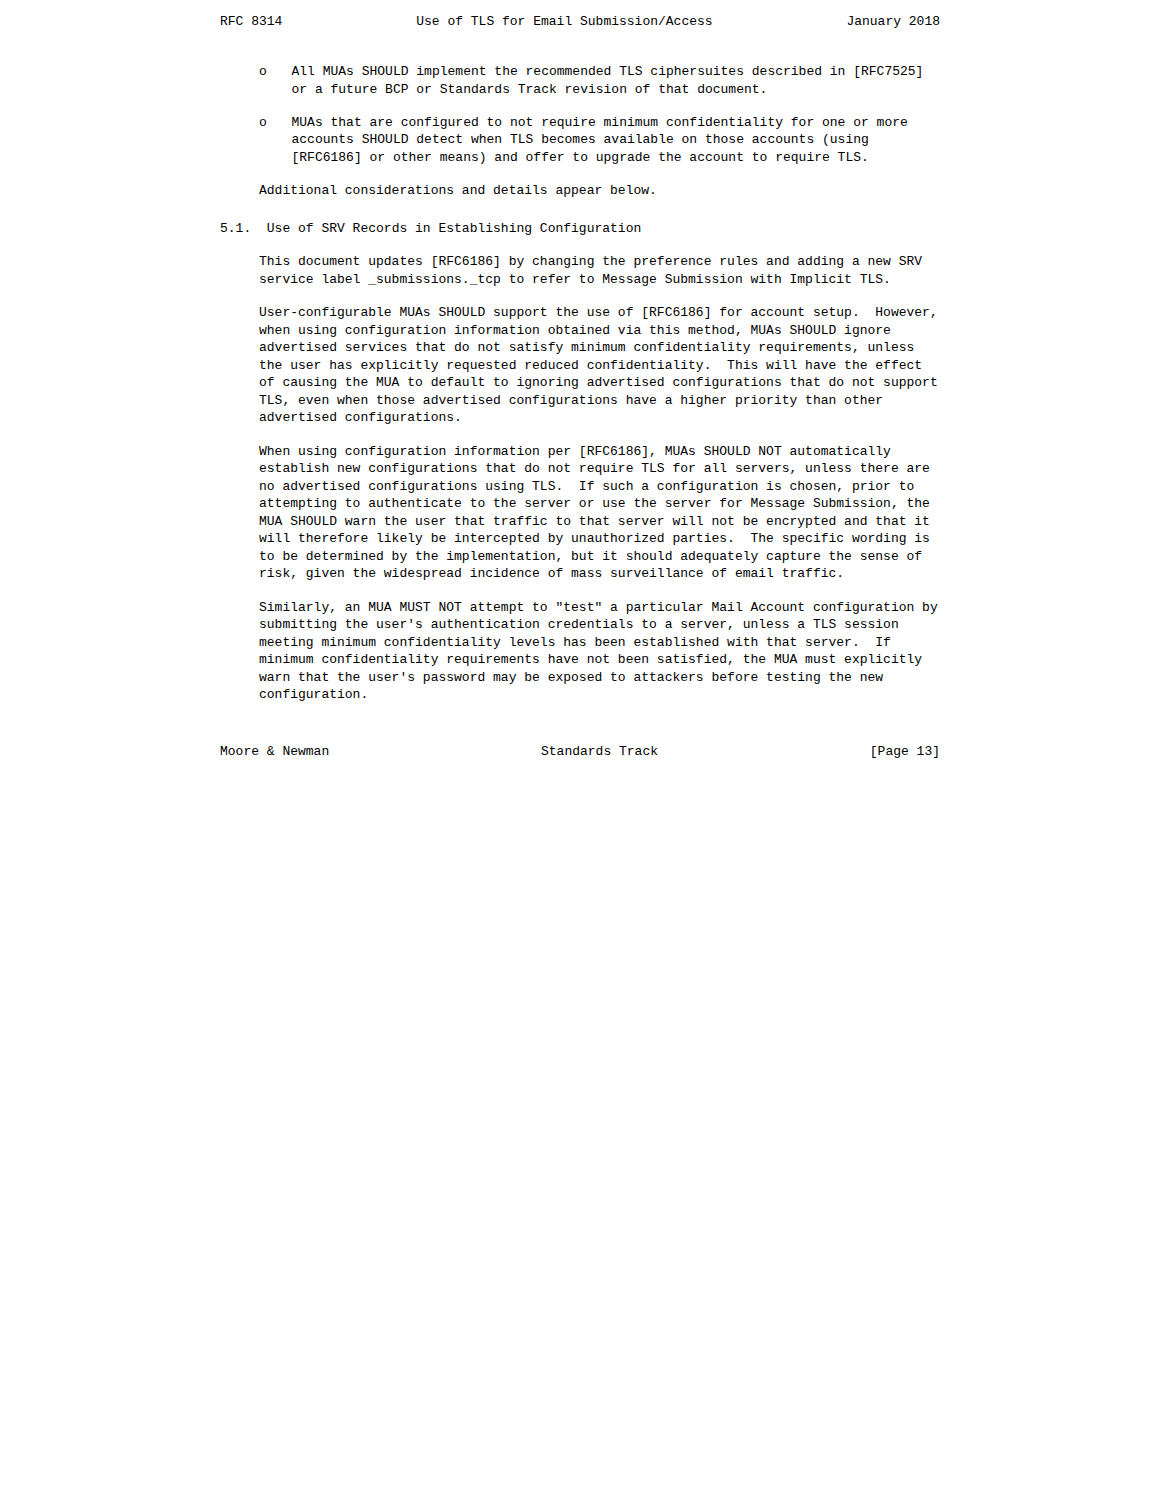RFC 8314 Use of TLS for Email Submission/Access January 2018
All MUAs SHOULD implement the recommended TLS ciphersuites described in [RFC7525] or a future BCP or Standards Track revision of that document.
MUAs that are configured to not require minimum confidentiality for one or more accounts SHOULD detect when TLS becomes available on those accounts (using [RFC6186] or other means) and offer to upgrade the account to require TLS.
Additional considerations and details appear below.
5.1. Use of SRV Records in Establishing Configuration
This document updates [RFC6186] by changing the preference rules and adding a new SRV service label _submissions._tcp to refer to Message Submission with Implicit TLS.
User-configurable MUAs SHOULD support the use of [RFC6186] for account setup. However, when using configuration information obtained via this method, MUAs SHOULD ignore advertised services that do not satisfy minimum confidentiality requirements, unless the user has explicitly requested reduced confidentiality. This will have the effect of causing the MUA to default to ignoring advertised configurations that do not support TLS, even when those advertised configurations have a higher priority than other advertised configurations.
When using configuration information per [RFC6186], MUAs SHOULD NOT automatically establish new configurations that do not require TLS for all servers, unless there are no advertised configurations using TLS. If such a configuration is chosen, prior to attempting to authenticate to the server or use the server for Message Submission, the MUA SHOULD warn the user that traffic to that server will not be encrypted and that it will therefore likely be intercepted by unauthorized parties. The specific wording is to be determined by the implementation, but it should adequately capture the sense of risk, given the widespread incidence of mass surveillance of email traffic.
Similarly, an MUA MUST NOT attempt to "test" a particular Mail Account configuration by submitting the user's authentication credentials to a server, unless a TLS session meeting minimum confidentiality levels has been established with that server. If minimum confidentiality requirements have not been satisfied, the MUA must explicitly warn that the user's password may be exposed to attackers before testing the new configuration.
Moore & Newman Standards Track [Page 13]